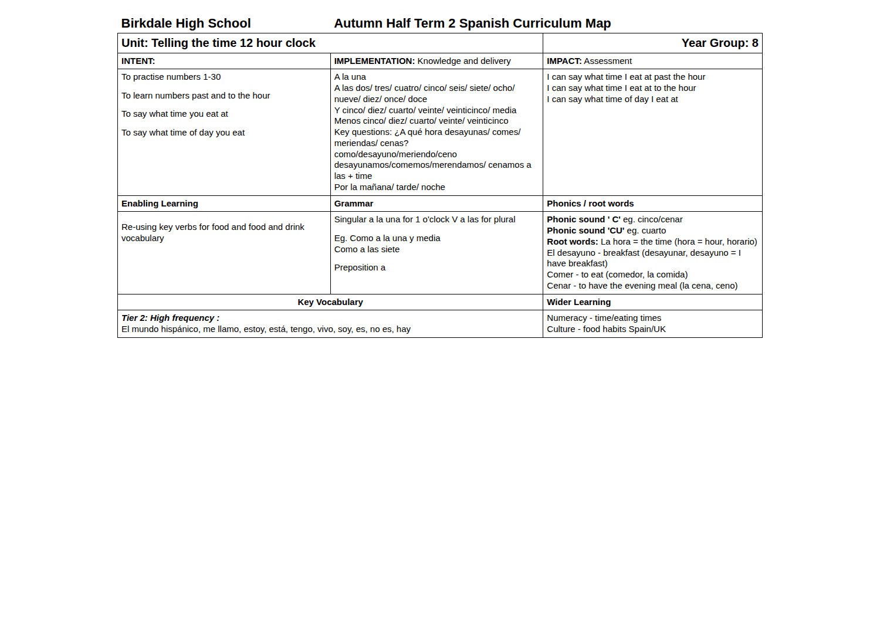| Birkdale High School | Autumn Half Term 2 Spanish Curriculum Map |
| Unit: Telling the time 12 hour clock | Year Group: 8 |
| INTENT: | IMPLEMENTATION: Knowledge and delivery | IMPACT: Assessment |
| To practise numbers 1-30 To learn numbers past and to the hour To say what time you eat at To say what time of day you eat | A la una A las dos/ tres/ cuatro/ cinco/ seis/ siete/ ocho/ nueve/ diez/ once/ doce Y cinco/ diez/ cuarto/ veinte/ veinticinco/ media Menos cinco/ diez/ cuarto/ veinte/ veinticinco Key questions: ¿A qué hora desayunas/ comes/ meriendas/ cenas? como/desayuno/meriendo/ceno desayunamos/comemos/merendamos/ cenamos a las + time Por la mañana/ tarde/ noche | I can say what time I eat at past the hour I can say what time I eat at to the hour I can say what time of day I eat at |
| Enabling Learning | Grammar | Phonics / root words |
| Re-using key verbs for food and food and drink vocabulary | Singular a la una for 1 o'clock V a las for plural Eg. Como a la una y media Como a las siete Preposition a | Phonic sound ' C' eg. cinco/cenar Phonic sound 'CU' eg. cuarto Root words: La hora = the time (hora = hour, horario) El desayuno - breakfast (desayunar, desayuno = I have breakfast) Comer - to eat (comedor, la comida) Cenar - to have the evening meal (la cena, ceno) |
| Key Vocabulary | Wider Learning |
| Tier 2: High frequency : El mundo hispánico, me llamo, estoy, está, tengo, vivo, soy, es, no es, hay | Numeracy - time/eating times Culture - food habits Spain/UK |